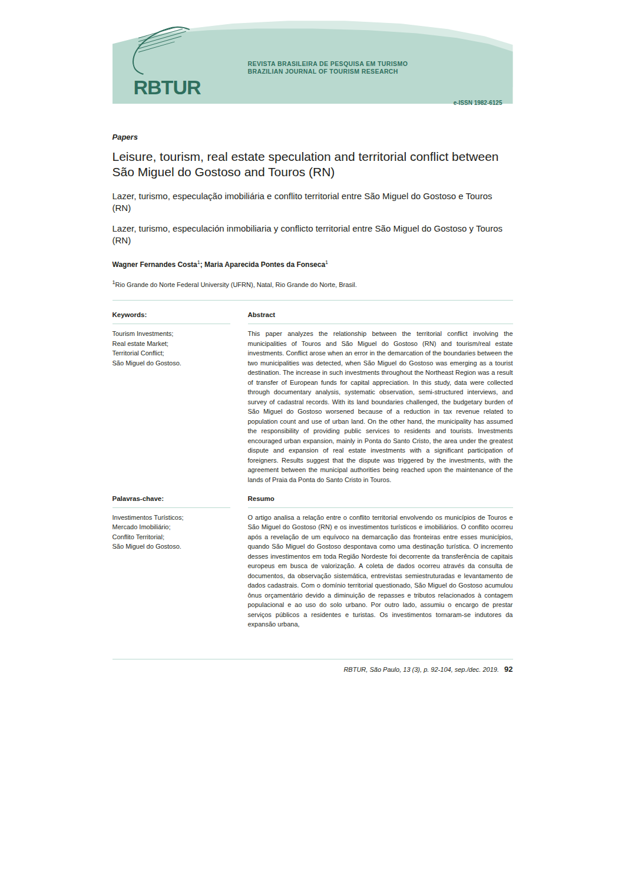RBTUR
REVISTA BRASILEIRA DE PESQUISA EM TURISMO
BRAZILIAN JOURNAL OF TOURISM RESEARCH
e-ISSN 1982-6125
Papers
Leisure, tourism, real estate speculation and territorial conflict between São Miguel do Gostoso and Touros (RN)
Lazer, turismo, especulação imobiliária e conflito territorial entre São Miguel do Gostoso e Touros (RN)
Lazer, turismo, especulación inmobiliaria y conflicto territorial entre São Miguel do Gostoso y Touros (RN)
Wagner Fernandes Costa1; Maria Aparecida Pontes da Fonseca1
1Rio Grande do Norte Federal University (UFRN), Natal, Rio Grande do Norte, Brasil.
Keywords:
Tourism Investments;
Real estate Market;
Territorial Conflict;
São Miguel do Gostoso.
Abstract
This paper analyzes the relationship between the territorial conflict involving the municipalities of Touros and São Miguel do Gostoso (RN) and tourism/real estate investments. Conflict arose when an error in the demarcation of the boundaries between the two municipalities was detected, when São Miguel do Gostoso was emerging as a tourist destination. The increase in such investments throughout the Northeast Region was a result of transfer of European funds for capital appreciation. In this study, data were collected through documentary analysis, systematic observation, semi-structured interviews, and survey of cadastral records. With its land boundaries challenged, the budgetary burden of São Miguel do Gostoso worsened because of a reduction in tax revenue related to population count and use of urban land. On the other hand, the municipality has assumed the responsibility of providing public services to residents and tourists. Investments encouraged urban expansion, mainly in Ponta do Santo Cristo, the area under the greatest dispute and expansion of real estate investments with a significant participation of foreigners. Results suggest that the dispute was triggered by the investments, with the agreement between the municipal authorities being reached upon the maintenance of the lands of Praia da Ponta do Santo Cristo in Touros.
Palavras-chave:
Investimentos Turísticos;
Mercado Imobiliário;
Conflito Territorial;
São Miguel do Gostoso.
Resumo
O artigo analisa a relação entre o conflito territorial envolvendo os municípios de Touros e São Miguel do Gostoso (RN) e os investimentos turísticos e imobiliários. O conflito ocorreu após a revelação de um equívoco na demarcação das fronteiras entre esses municípios, quando São Miguel do Gostoso despontava como uma destinação turística. O incremento desses investimentos em toda Região Nordeste foi decorrente da transferência de capitais europeus em busca de valorização. A coleta de dados ocorreu através da consulta de documentos, da observação sistemática, entrevistas semiestruturadas e levantamento de dados cadastrais. Com o domínio territorial questionado, São Miguel do Gostoso acumulou ônus orçamentário devido a diminuição de repasses e tributos relacionados à contagem populacional e ao uso do solo urbano. Por outro lado, assumiu o encargo de prestar serviços públicos a residentes e turistas. Os investimentos tornaram-se indutores da expansão urbana,
RBTUR, São Paulo, 13 (3), p. 92-104, sep./dec. 2019. 92